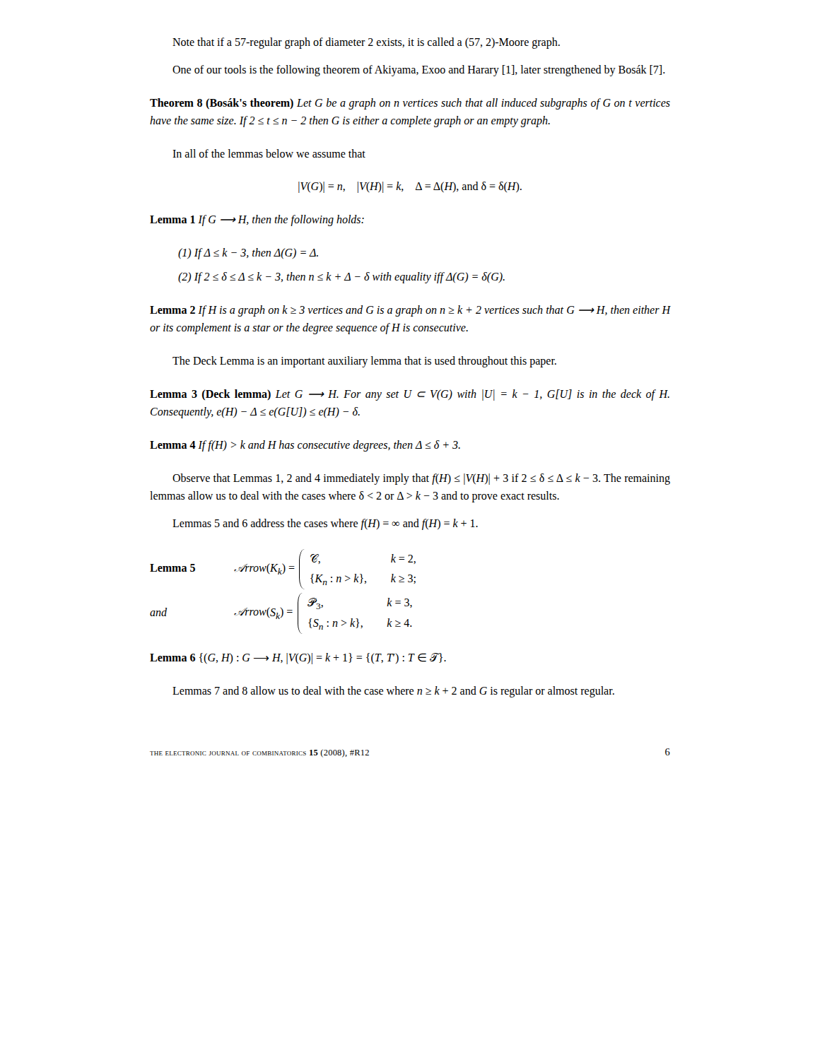Note that if a 57-regular graph of diameter 2 exists, it is called a (57, 2)-Moore graph.
One of our tools is the following theorem of Akiyama, Exoo and Harary [1], later strengthened by Bosák [7].
Theorem 8 (Bosák's theorem) Let G be a graph on n vertices such that all induced subgraphs of G on t vertices have the same size. If 2 ≤ t ≤ n − 2 then G is either a complete graph or an empty graph.
In all of the lemmas below we assume that
|V(G)| = n, |V(H)| = k, Δ = Δ(H), and δ = δ(H).
Lemma 1 If G ⟶ H, then the following holds:
(1) If Δ ≤ k − 3, then Δ(G) = Δ.
(2) If 2 ≤ δ ≤ Δ ≤ k − 3, then n ≤ k + Δ − δ with equality iff Δ(G) = δ(G).
Lemma 2 If H is a graph on k ≥ 3 vertices and G is a graph on n ≥ k + 2 vertices such that G ⟶ H, then either H or its complement is a star or the degree sequence of H is consecutive.
The Deck Lemma is an important auxiliary lemma that is used throughout this paper.
Lemma 3 (Deck lemma) Let G ⟶ H. For any set U ⊂ V(G) with |U| = k − 1, G[U] is in the deck of H. Consequently, e(H) − Δ ≤ e(G[U]) ≤ e(H) − δ.
Lemma 4 If f(H) > k and H has consecutive degrees, then Δ ≤ δ + 3.
Observe that Lemmas 1, 2 and 4 immediately imply that f(H) ≤ |V(H)| + 3 if 2 ≤ δ ≤ Δ ≤ k − 3. The remaining lemmas allow us to deal with the cases where δ < 2 or Δ > k − 3 and to prove exact results.
Lemmas 5 and 6 address the cases where f(H) = ∞ and f(H) = k + 1.
Lemma 5 𝒜rrow(Kk) =
| 𝒞, | k = 2, |
| { K n : n > k }, | k ≥ 3; |
and 𝒜rrow(Sk) =
| 𝒫 3 , | k = 3, |
| { S n : n > k }, | k ≥ 4. |
Lemma 6 {(G, H) : G ⟶ H, |V(G)| = k + 1} = {(T, T′) : T ∈ 𝒯}.
Lemmas 7 and 8 allow us to deal with the case where n ≥ k + 2 and G is regular or almost regular.
the electronic journal of combinatorics 15 (2008), #R12 6